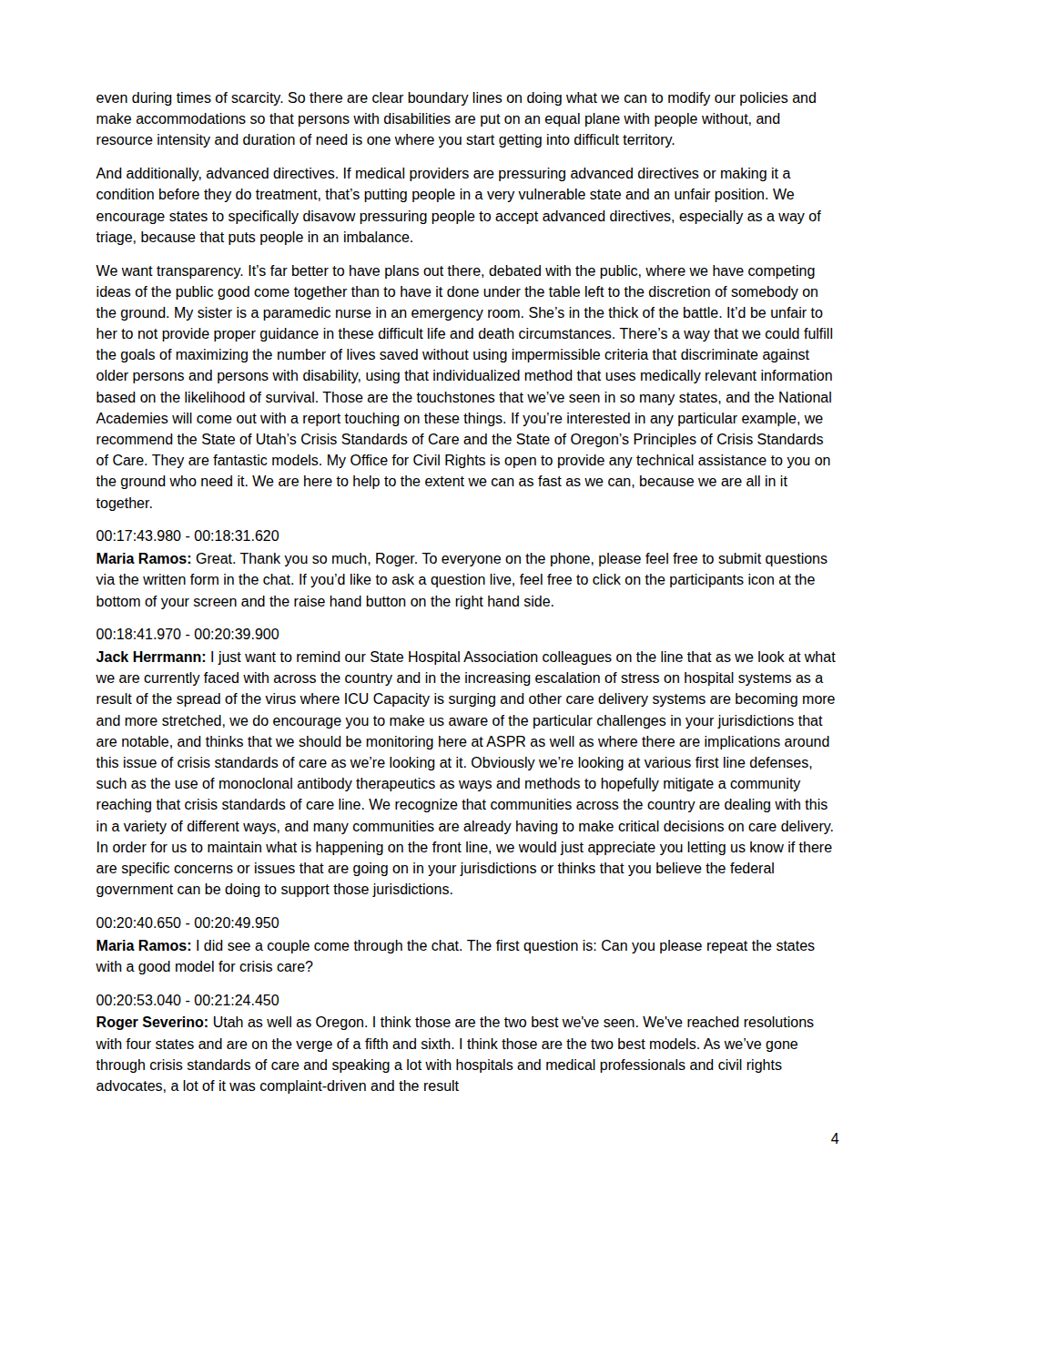even during times of scarcity. So there are clear boundary lines on doing what we can to modify our policies and make accommodations so that persons with disabilities are put on an equal plane with people without, and resource intensity and duration of need is one where you start getting into difficult territory.
And additionally, advanced directives. If medical providers are pressuring advanced directives or making it a condition before they do treatment, that’s putting people in a very vulnerable state and an unfair position. We encourage states to specifically disavow pressuring people to accept advanced directives, especially as a way of triage, because that puts people in an imbalance.
We want transparency. It’s far better to have plans out there, debated with the public, where we have competing ideas of the public good come together than to have it done under the table left to the discretion of somebody on the ground. My sister is a paramedic nurse in an emergency room. She’s in the thick of the battle. It’d be unfair to her to not provide proper guidance in these difficult life and death circumstances. There’s a way that we could fulfill the goals of maximizing the number of lives saved without using impermissible criteria that discriminate against older persons and persons with disability, using that individualized method that uses medically relevant information based on the likelihood of survival. Those are the touchstones that we’ve seen in so many states, and the National Academies will come out with a report touching on these things. If you’re interested in any particular example, we recommend the State of Utah’s Crisis Standards of Care and the State of Oregon’s Principles of Crisis Standards of Care. They are fantastic models. My Office for Civil Rights is open to provide any technical assistance to you on the ground who need it. We are here to help to the extent we can as fast as we can, because we are all in it together.
00:17:43.980 - 00:18:31.620
Maria Ramos: Great. Thank you so much, Roger. To everyone on the phone, please feel free to submit questions via the written form in the chat. If you’d like to ask a question live, feel free to click on the participants icon at the bottom of your screen and the raise hand button on the right hand side.
00:18:41.970 - 00:20:39.900
Jack Herrmann: I just want to remind our State Hospital Association colleagues on the line that as we look at what we are currently faced with across the country and in the increasing escalation of stress on hospital systems as a result of the spread of the virus where ICU Capacity is surging and other care delivery systems are becoming more and more stretched, we do encourage you to make us aware of the particular challenges in your jurisdictions that are notable, and thinks that we should be monitoring here at ASPR as well as where there are implications around this issue of crisis standards of care as we’re looking at it. Obviously we’re looking at various first line defenses, such as the use of monoclonal antibody therapeutics as ways and methods to hopefully mitigate a community reaching that crisis standards of care line. We recognize that communities across the country are dealing with this in a variety of different ways, and many communities are already having to make critical decisions on care delivery. In order for us to maintain what is happening on the front line, we would just appreciate you letting us know if there are specific concerns or issues that are going on in your jurisdictions or thinks that you believe the federal government can be doing to support those jurisdictions.
00:20:40.650 - 00:20:49.950
Maria Ramos: I did see a couple come through the chat. The first question is: Can you please repeat the states with a good model for crisis care?
00:20:53.040 - 00:21:24.450
Roger Severino: Utah as well as Oregon. I think those are the two best we've seen. We've reached resolutions with four states and are on the verge of a fifth and sixth. I think those are the two best models. As we’ve gone through crisis standards of care and speaking a lot with hospitals and medical professionals and civil rights advocates, a lot of it was complaint-driven and the result
4